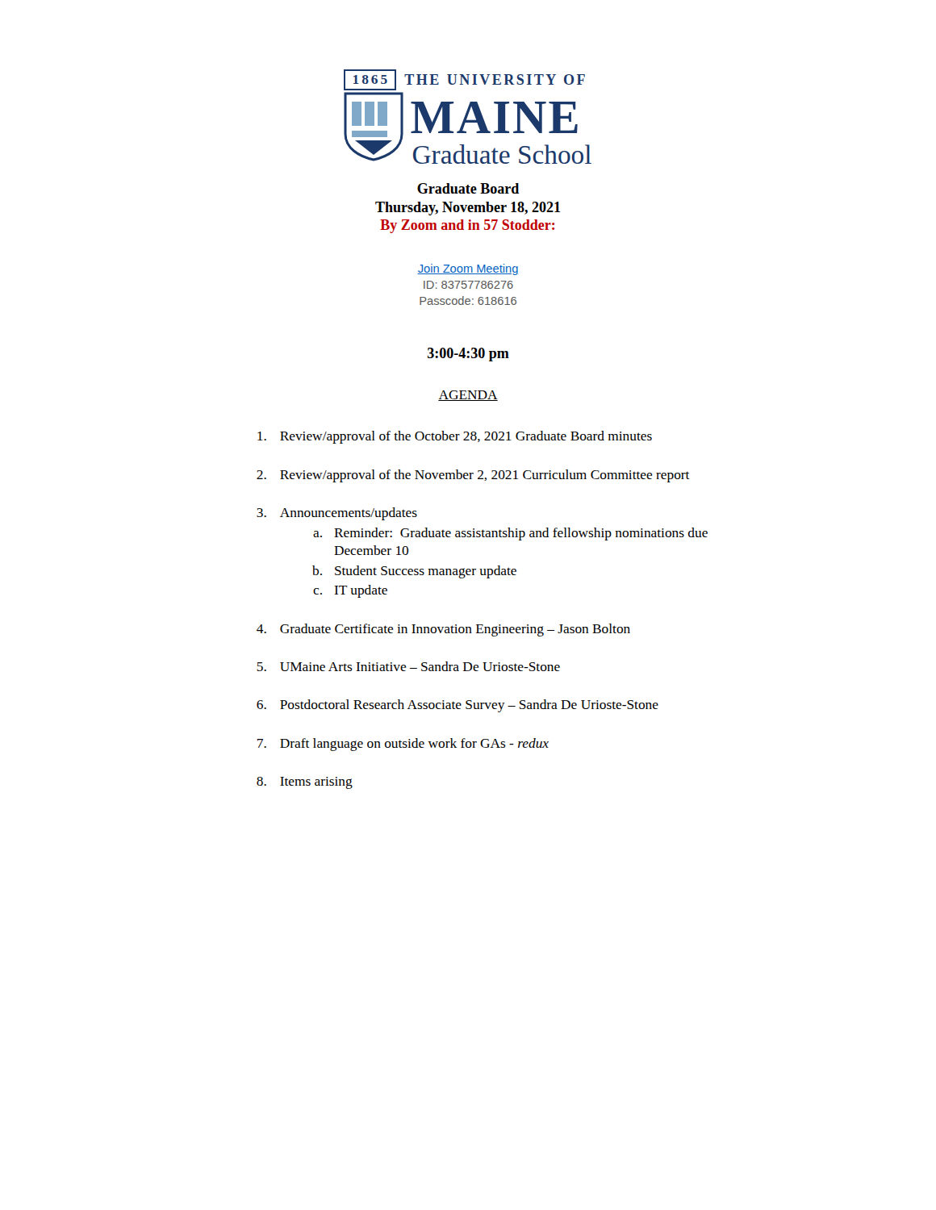1865 THE UNIVERSITY OF
MAINE
Graduate School
Graduate Board Thursday, November 18, 2021 By Zoom and in 57 Stodder:
Join Zoom Meeting
ID: 83757786276
Passcode: 618616
3:00-4:30 pm
AGENDA
Review/approval of the October 28, 2021 Graduate Board minutes
Review/approval of the November 2, 2021 Curriculum Committee report
Announcements/updates
Reminder: Graduate assistantship and fellowship nominations due December 10
Student Success manager update
IT update
Graduate Certificate in Innovation Engineering – Jason Bolton
UMaine Arts Initiative – Sandra De Urioste-Stone
Postdoctoral Research Associate Survey – Sandra De Urioste-Stone
Draft language on outside work for GAs - redux
Items arising